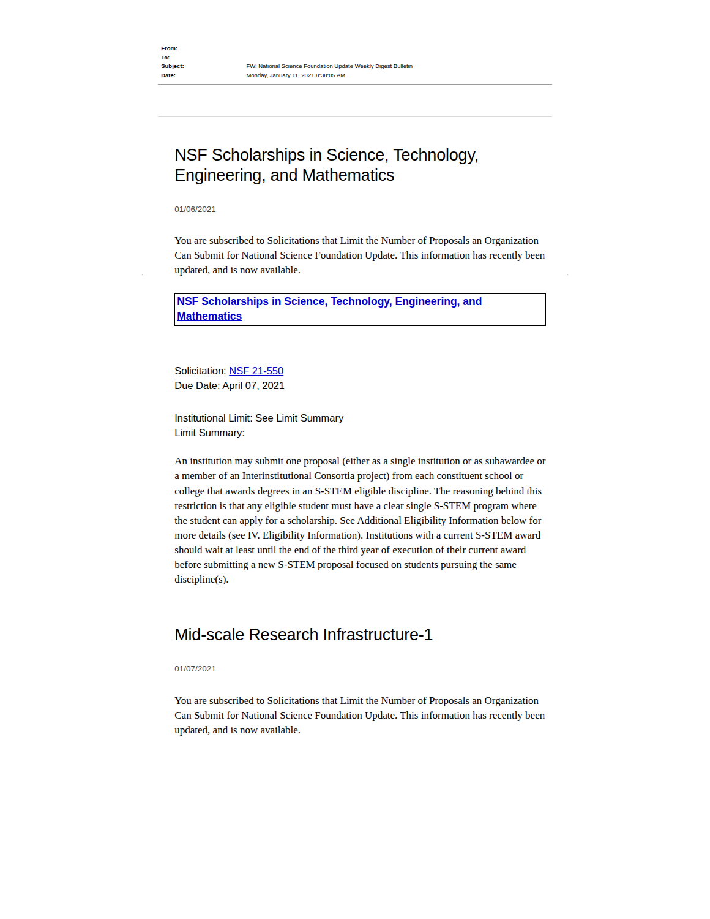| From: | |
| To: | |
| Subject: | FW: National Science Foundation Update Weekly Digest Bulletin |
| Date: | Monday, January 11, 2021 8:38:05 AM |
NSF Scholarships in Science, Technology, Engineering, and Mathematics
01/06/2021
You are subscribed to Solicitations that Limit the Number of Proposals an Organization Can Submit for National Science Foundation Update. This information has recently been updated, and is now available.
NSF Scholarships in Science, Technology, Engineering, and Mathematics
Solicitation: NSF 21-550
Due Date: April 07, 2021
Institutional Limit: See Limit Summary
Limit Summary:
An institution may submit one proposal (either as a single institution or as subawardee or a member of an Interinstitutional Consortia project) from each constituent school or college that awards degrees in an S-STEM eligible discipline. The reasoning behind this restriction is that any eligible student must have a clear single S-STEM program where the student can apply for a scholarship. See Additional Eligibility Information below for more details (see IV. Eligibility Information). Institutions with a current S-STEM award should wait at least until the end of the third year of execution of their current award before submitting a new S-STEM proposal focused on students pursuing the same discipline(s).
Mid-scale Research Infrastructure-1
01/07/2021
You are subscribed to Solicitations that Limit the Number of Proposals an Organization Can Submit for National Science Foundation Update. This information has recently been updated, and is now available.
. .